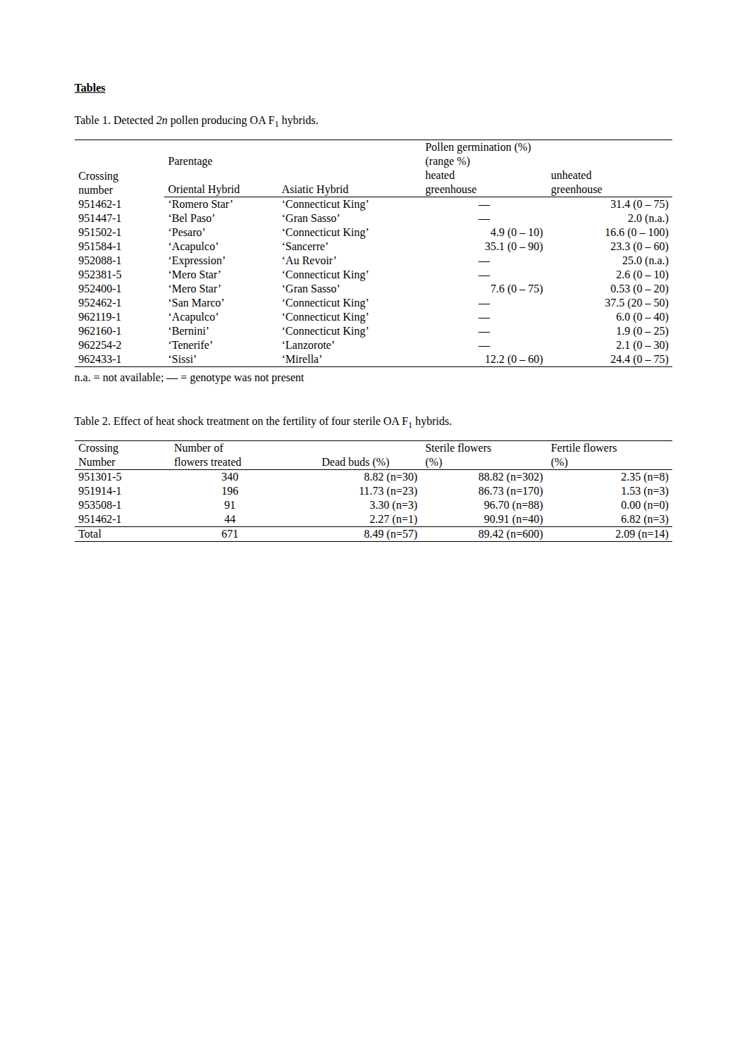Tables
Table 1. Detected 2n pollen producing OA F1 hybrids.
| Crossing number | Parentage | Pollen germination (%) (range %) |
| Oriental Hybrid | Asiatic Hybrid | heated greenhouse | unheated greenhouse |
| 951462-1 | ‘Romero Star’ | ‘Connecticut King’ | — | 31.4 (0 – 75) |
| 951447-1 | ‘Bel Paso’ | ‘Gran Sasso’ | — | 2.0 (n.a.) |
| 951502-1 | ‘Pesaro’ | ‘Connecticut King’ | 4.9 (0 – 10) | 16.6 (0 – 100) |
| 951584-1 | ‘Acapulco’ | ‘Sancerre’ | 35.1 (0 – 90) | 23.3 (0 – 60) |
| 952088-1 | ‘Expression’ | ‘Au Revoir’ | — | 25.0 (n.a.) |
| 952381-5 | ‘Mero Star’ | ‘Connecticut King’ | — | 2.6 (0 – 10) |
| 952400-1 | ‘Mero Star’ | ‘Gran Sasso’ | 7.6 (0 – 75) | 0.53 (0 – 20) |
| 952462-1 | ‘San Marco’ | ‘Connecticut King’ | — | 37.5 (20 – 50) |
| 962119-1 | ‘Acapulco’ | ‘Connecticut King’ | — | 6.0 (0 – 40) |
| 962160-1 | ‘Bernini’ | ‘Connecticut King’ | — | 1.9 (0 – 25) |
| 962254-2 | ‘Tenerife’ | ‘Lanzorote’ | — | 2.1 (0 – 30) |
| 962433-1 | ‘Sissi’ | ‘Mirella’ | 12.2 (0 – 60) | 24.4 (0 – 75) |
n.a. = not available; — = genotype was not present
Table 2. Effect of heat shock treatment on the fertility of four sterile OA F1 hybrids.
| Crossing Number | Number of flowers treated | Dead buds (%) | Sterile flowers (%) | Fertile flowers (%) |
| 951301-5 | 340 | 8.82 (n=30) | 88.82 (n=302) | 2.35 (n=8) |
| 951914-1 | 196 | 11.73 (n=23) | 86.73 (n=170) | 1.53 (n=3) |
| 953508-1 | 91 | 3.30 (n=3) | 96.70 (n=88) | 0.00 (n=0) |
| 951462-1 | 44 | 2.27 (n=1) | 90.91 (n=40) | 6.82 (n=3) |
| Total | 671 | 8.49 (n=57) | 89.42 (n=600) | 2.09 (n=14) |